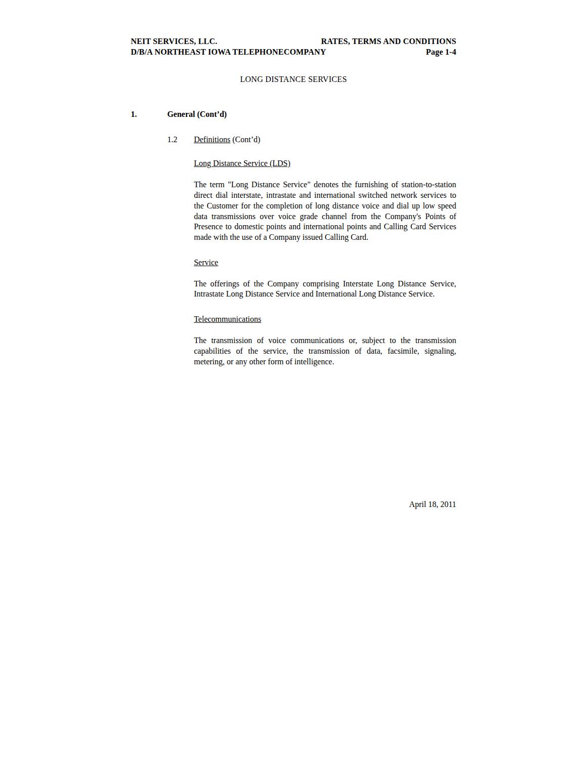NEIT Services, LLC. Rates, Terms and Conditions
D/B/A Northeast Iowa TelephoneCompany Page 1-4
Long Distance Services
1. General (Cont’d)
1.2 Definitions (Cont’d)
Long Distance Service (LDS)
The term "Long Distance Service" denotes the furnishing of station-to-station direct dial interstate, intrastate and international switched network services to the Customer for the completion of long distance voice and dial up low speed data transmissions over voice grade channel from the Company's Points of Presence to domestic points and international points and Calling Card Services made with the use of a Company issued Calling Card.
Service
The offerings of the Company comprising Interstate Long Distance Service, Intrastate Long Distance Service and International Long Distance Service.
Telecommunications
The transmission of voice communications or, subject to the transmission capabilities of the service, the transmission of data, facsimile, signaling, metering, or any other form of intelligence.
April 18, 2011